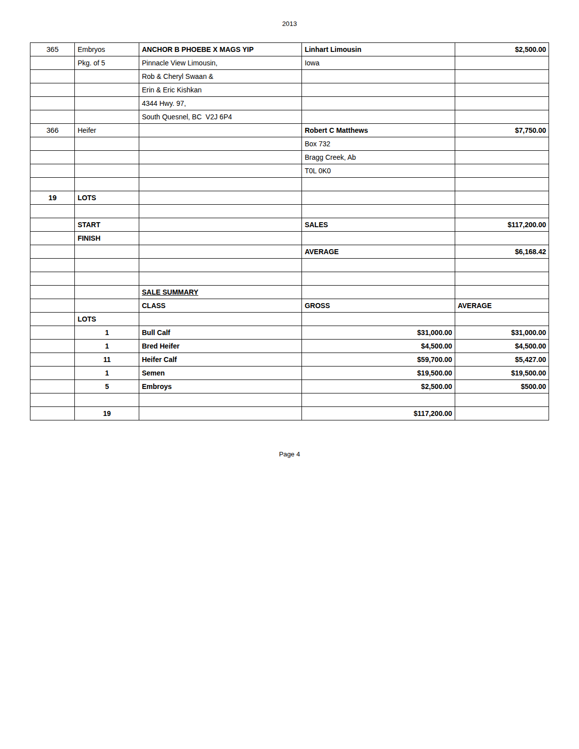2013
| 365 | Embryos | ANCHOR B PHOEBE X MAGS YIP | Linhart Limousin | $2,500.00 |
| | Pkg. of 5 | Pinnacle View Limousin, | Iowa | |
| | | Rob & Cheryl Swaan & | | |
| | | Erin & Eric Kishkan | | |
| | | 4344 Hwy. 97, | | |
| | | South Quesnel, BC V2J 6P4 | | |
| 366 | Heifer | | Robert C Matthews | $7,750.00 |
| | | | Box 732 | |
| | | | Bragg Creek, Ab | |
| | | | T0L 0K0 | |
| 19 | LOTS | | | |
| | START | | SALES | $117,200.00 |
| | FINISH | | | |
| | | | AVERAGE | $6,168.42 |
| | | SALE SUMMARY | | |
| | | CLASS | GROSS | AVERAGE |
| | LOTS | | | |
| | 1 | Bull Calf | $31,000.00 | $31,000.00 |
| | 1 | Bred Heifer | $4,500.00 | $4,500.00 |
| | 11 | Heifer Calf | $59,700.00 | $5,427.00 |
| | 1 | Semen | $19,500.00 | $19,500.00 |
| | 5 | Embroys | $2,500.00 | $500.00 |
| | 19 | | $117,200.00 | |
Page 4